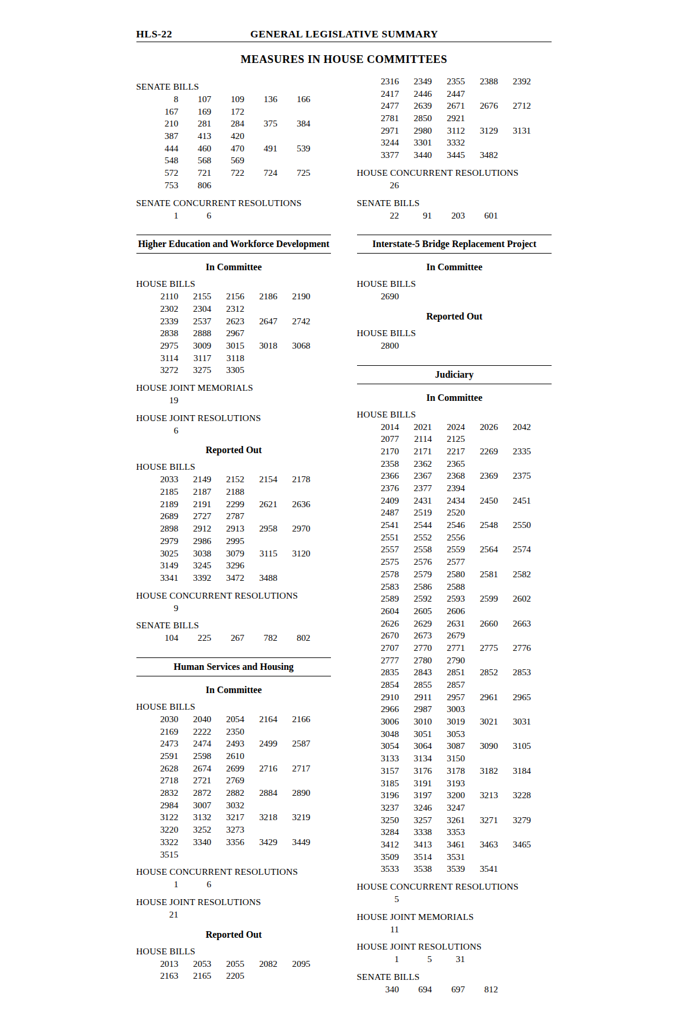HLS-22
GENERAL LEGISLATIVE SUMMARY
MEASURES IN HOUSE COMMITTEES
SENATE BILLS
8107109136166167169172
210281284375384387413420
444460470491539548568569
572721722724725753806
SENATE CONCURRENT RESOLUTIONS
16
Higher Education and Workforce Development
In Committee
HOUSE BILLS
21102155215621862190230223042312
23392537262326472742283828882967
29753009301530183068311431173118
327232753305
HOUSE JOINT MEMORIALS
19
HOUSE JOINT RESOLUTIONS
6
Reported Out
HOUSE BILLS
20332149215221542178218521872188
21892191229926212636268927272787
28982912291329582970297929862995
30253038307931153120314932453296
3341339234723488
HOUSE CONCURRENT RESOLUTIONS
9
SENATE BILLS
104225267782802
Human Services and Housing
In Committee
HOUSE BILLS
20302040205421642166216922222350
24732474249324992587259125982610
26282674269927162717271827212769
28322872288228842890298430073032
31223132321732183219322032523273
332233403356342934493515
HOUSE CONCURRENT RESOLUTIONS
16
HOUSE JOINT RESOLUTIONS
21
Reported Out
HOUSE BILLS
20132053205520822095216321652205
23162349235523882392241724462447
24772639267126762712278128502921
29712980311231293131324433013332
3377344034453482
HOUSE CONCURRENT RESOLUTIONS
26
SENATE BILLS
2291203601
Interstate-5 Bridge Replacement Project
In Committee
HOUSE BILLS
2690
Reported Out
HOUSE BILLS
2800
Judiciary
In Committee
HOUSE BILLS
20142021202420262042207721142125
21702171221722692335235823622365
23662367236823692375237623772394
24092431243424502451248725192520
25412544254625482550255125522556
25572558255925642574257525762577
25782579258025812582258325862588
25892592259325992602260426052606
26262629263126602663267026732679
27072770277127752776277727802790
28352843285128522853285428552857
29102911295729612965296629873003
30063010301930213031304830513053
30543064308730903105313331343150
31573176317831823184318531913193
31963197320032133228323732463247
32503257326132713279328433383353
34123413346134633465350935143531
3533353835393541
HOUSE CONCURRENT RESOLUTIONS
5
HOUSE JOINT MEMORIALS
11
HOUSE JOINT RESOLUTIONS
1531
SENATE BILLS
340694697812